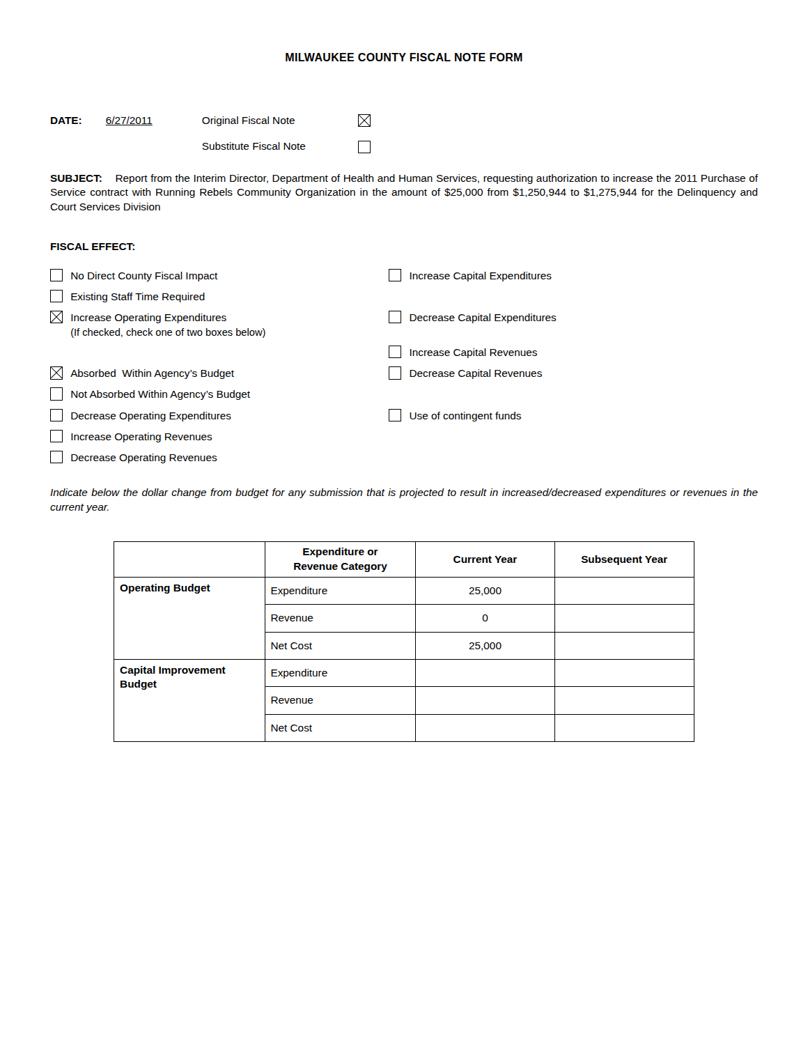MILWAUKEE COUNTY FISCAL NOTE FORM
DATE:
6/27/2011
Original Fiscal Note
Substitute Fiscal Note
SUBJECT: Report from the Interim Director, Department of Health and Human Services, requesting authorization to increase the 2011 Purchase of Service contract with Running Rebels Community Organization in the amount of $25,000 from $1,250,944 to $1,275,944 for the Delinquency and Court Services Division
FISCAL EFFECT:
| | No Direct County Fiscal Impact | | Increase Capital Expenditures |
| | Existing Staff Time Required | | |
| | Increase Operating Expenditures (If checked, check one of two boxes below) | | Decrease Capital Expenditures |
| | | | Increase Capital Revenues |
| | Absorbed Within Agency’s Budget | | Decrease Capital Revenues |
| | Not Absorbed Within Agency’s Budget | | |
| | Decrease Operating Expenditures | | Use of contingent funds |
| | Increase Operating Revenues | | |
| | Decrease Operating Revenues | | |
Indicate below the dollar change from budget for any submission that is projected to result in increased/decreased expenditures or revenues in the current year.
| | Expenditure or Revenue Category | Current Year | Subsequent Year |
| --- | --- | --- | --- |
| Operating Budget | Expenditure | 25,000 | |
| Revenue | 0 | |
| Net Cost | 25,000 | |
| Capital Improvement Budget | Expenditure | | |
| Revenue | | |
| Net Cost | | |